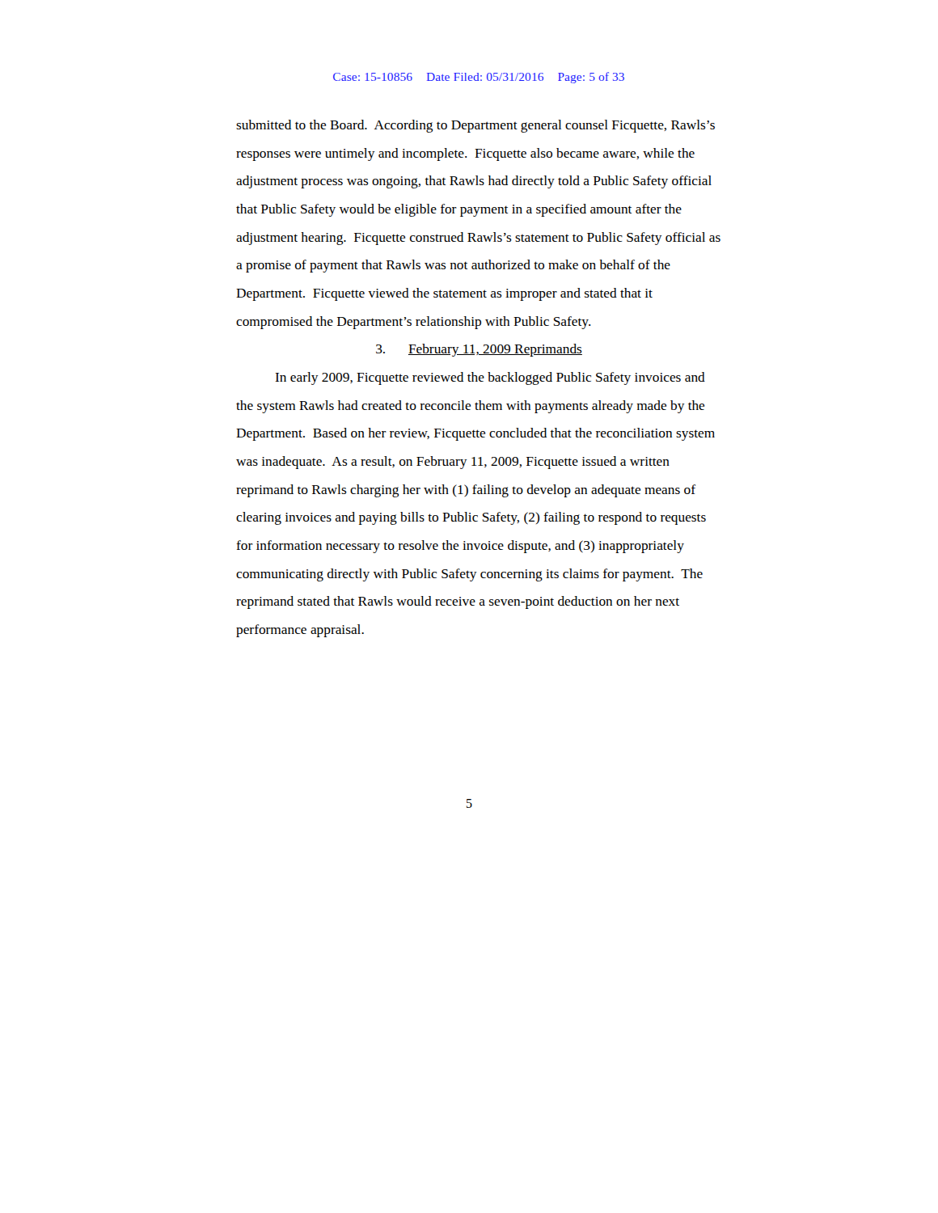Case: 15-10856 Date Filed: 05/31/2016 Page: 5 of 33
submitted to the Board. According to Department general counsel Ficquette, Rawls’s responses were untimely and incomplete. Ficquette also became aware, while the adjustment process was ongoing, that Rawls had directly told a Public Safety official that Public Safety would be eligible for payment in a specified amount after the adjustment hearing. Ficquette construed Rawls’s statement to Public Safety official as a promise of payment that Rawls was not authorized to make on behalf of the Department. Ficquette viewed the statement as improper and stated that it compromised the Department’s relationship with Public Safety.
3. February 11, 2009 Reprimands
In early 2009, Ficquette reviewed the backlogged Public Safety invoices and the system Rawls had created to reconcile them with payments already made by the Department. Based on her review, Ficquette concluded that the reconciliation system was inadequate. As a result, on February 11, 2009, Ficquette issued a written reprimand to Rawls charging her with (1) failing to develop an adequate means of clearing invoices and paying bills to Public Safety, (2) failing to respond to requests for information necessary to resolve the invoice dispute, and (3) inappropriately communicating directly with Public Safety concerning its claims for payment. The reprimand stated that Rawls would receive a seven-point deduction on her next performance appraisal.
5